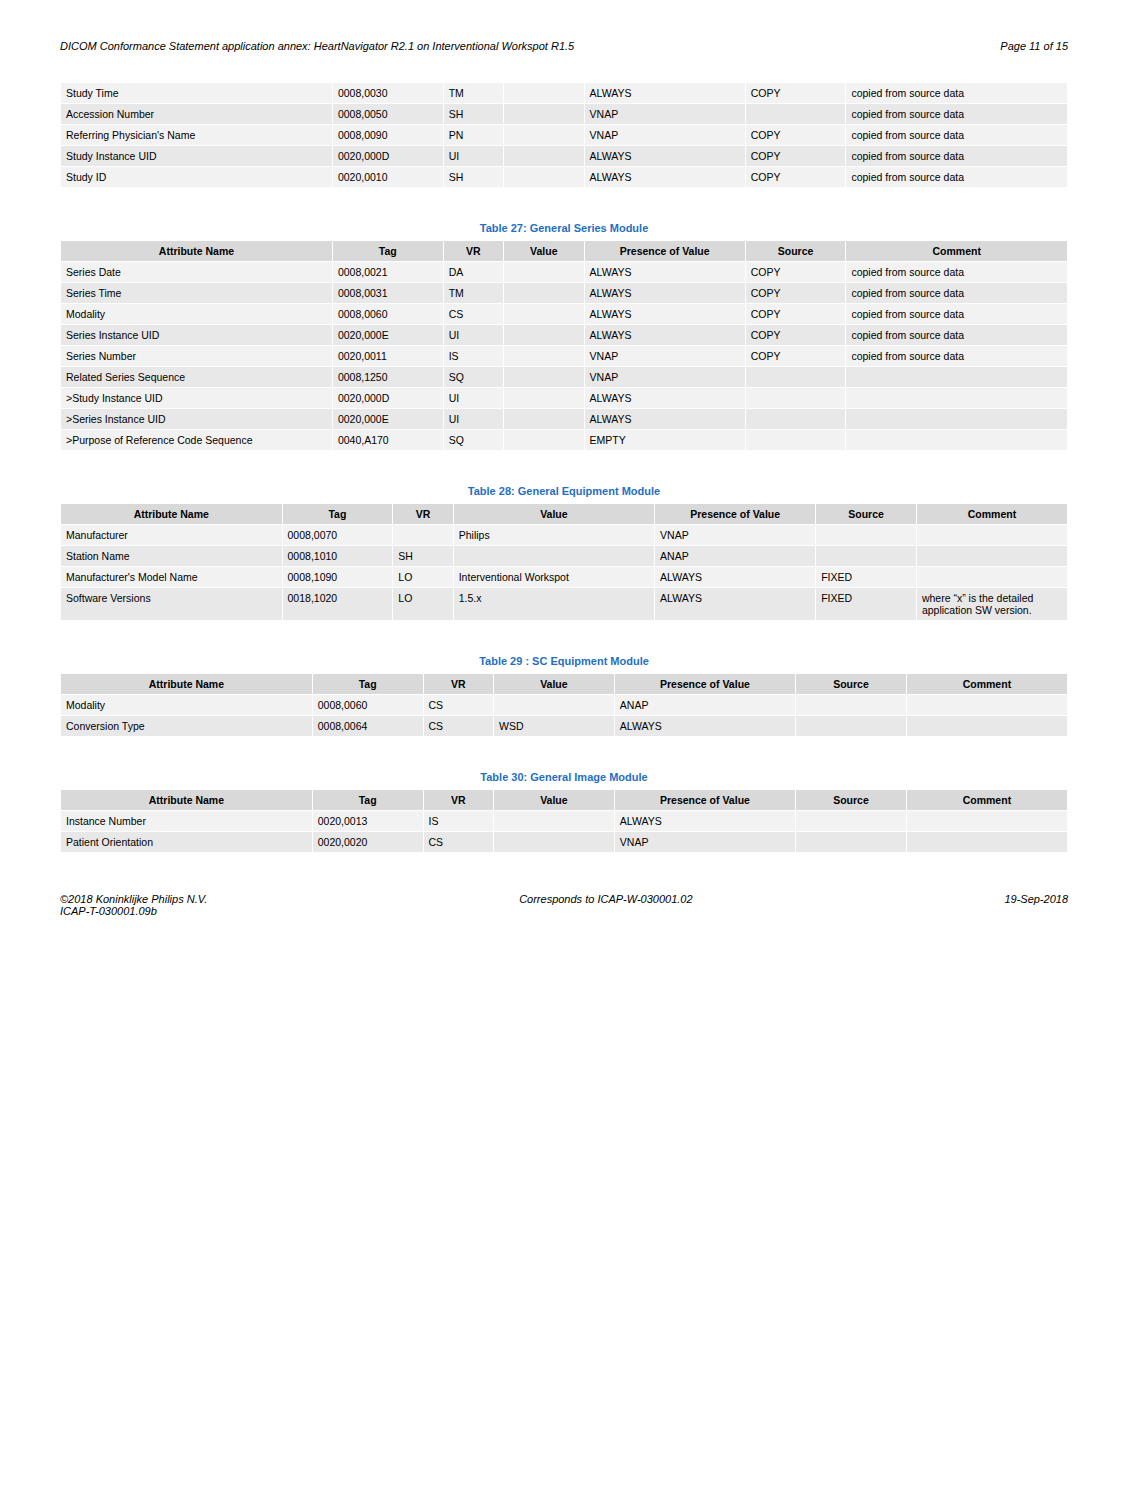DICOM Conformance Statement application annex: HeartNavigator R2.1 on Interventional Workspot R1.5 Page 11 of 15
| Study Time | 0008,0030 | TM | | ALWAYS | COPY | copied from source data |
| Accession Number | 0008,0050 | SH | | VNAP | | copied from source data |
| Referring Physician's Name | 0008,0090 | PN | | VNAP | COPY | copied from source data |
| Study Instance UID | 0020,000D | UI | | ALWAYS | COPY | copied from source data |
| Study ID | 0020,0010 | SH | | ALWAYS | COPY | copied from source data |
Table 27: General Series Module
| Attribute Name | Tag | VR | Value | Presence of Value | Source | Comment |
| --- | --- | --- | --- | --- | --- | --- |
| Series Date | 0008,0021 | DA | | ALWAYS | COPY | copied from source data |
| Series Time | 0008,0031 | TM | | ALWAYS | COPY | copied from source data |
| Modality | 0008,0060 | CS | | ALWAYS | COPY | copied from source data |
| Series Instance UID | 0020,000E | UI | | ALWAYS | COPY | copied from source data |
| Series Number | 0020,0011 | IS | | VNAP | COPY | copied from source data |
| Related Series Sequence | 0008,1250 | SQ | | VNAP | | |
| >Study Instance UID | 0020,000D | UI | | ALWAYS | | |
| >Series Instance UID | 0020,000E | UI | | ALWAYS | | |
| >Purpose of Reference Code Sequence | 0040,A170 | SQ | | EMPTY | | |
Table 28: General Equipment Module
| Attribute Name | Tag | VR | Value | Presence of Value | Source | Comment |
| --- | --- | --- | --- | --- | --- | --- |
| Manufacturer | 0008,0070 | | Philips | VNAP | | |
| Station Name | 0008,1010 | SH | | ANAP | | |
| Manufacturer's Model Name | 0008,1090 | LO | Interventional Workspot | ALWAYS | FIXED | |
| Software Versions | 0018,1020 | LO | 1.5.x | ALWAYS | FIXED | where “x” is the detailed application SW version. |
Table 29 : SC Equipment Module
| Attribute Name | Tag | VR | Value | Presence of Value | Source | Comment |
| --- | --- | --- | --- | --- | --- | --- |
| Modality | 0008,0060 | CS | | ANAP | | |
| Conversion Type | 0008,0064 | CS | WSD | ALWAYS | | |
Table 30: General Image Module
| Attribute Name | Tag | VR | Value | Presence of Value | Source | Comment |
| --- | --- | --- | --- | --- | --- | --- |
| Instance Number | 0020,0013 | IS | | ALWAYS | | |
| Patient Orientation | 0020,0020 | CS | | VNAP | | |
©2018 Koninklijke Philips N.V. ICAP-T-030001.09b
Corresponds to ICAP-W-030001.02
19-Sep-2018